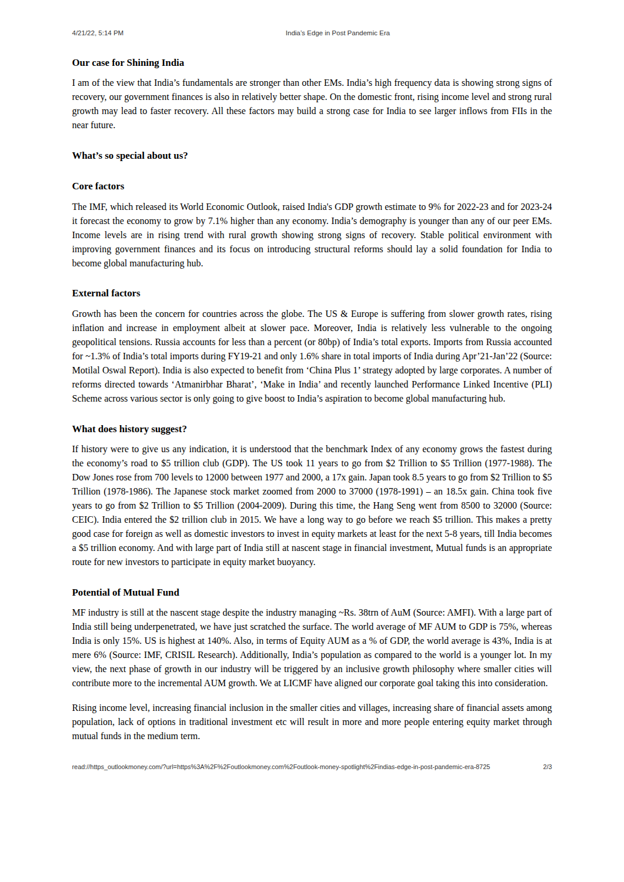4/21/22, 5:14 PM India’s Edge in Post Pandemic Era
Our case for Shining India
I am of the view that India’s fundamentals are stronger than other EMs. India’s high frequency data is showing strong signs of recovery, our government finances is also in relatively better shape. On the domestic front, rising income level and strong rural growth may lead to faster recovery. All these factors may build a strong case for India to see larger inflows from FIIs in the near future.
What’s so special about us?
Core factors
The IMF, which released its World Economic Outlook, raised India's GDP growth estimate to 9% for 2022-23 and for 2023-24 it forecast the economy to grow by 7.1% higher than any economy. India’s demography is younger than any of our peer EMs. Income levels are in rising trend with rural growth showing strong signs of recovery. Stable political environment with improving government finances and its focus on introducing structural reforms should lay a solid foundation for India to become global manufacturing hub.
External factors
Growth has been the concern for countries across the globe. The US & Europe is suffering from slower growth rates, rising inflation and increase in employment albeit at slower pace. Moreover, India is relatively less vulnerable to the ongoing geopolitical tensions. Russia accounts for less than a percent (or 80bp) of India’s total exports. Imports from Russia accounted for ~1.3% of India’s total imports during FY19-21 and only 1.6% share in total imports of India during Apr’21-Jan’22 (Source: Motilal Oswal Report). India is also expected to benefit from ‘China Plus 1’ strategy adopted by large corporates. A number of reforms directed towards ‘Atmanirbhar Bharat’, ‘Make in India’ and recently launched Performance Linked Incentive (PLI) Scheme across various sector is only going to give boost to India’s aspiration to become global manufacturing hub.
What does history suggest?
If history were to give us any indication, it is understood that the benchmark Index of any economy grows the fastest during the economy’s road to $5 trillion club (GDP). The US took 11 years to go from $2 Trillion to $5 Trillion (1977-1988). The Dow Jones rose from 700 levels to 12000 between 1977 and 2000, a 17x gain. Japan took 8.5 years to go from $2 Trillion to $5 Trillion (1978-1986). The Japanese stock market zoomed from 2000 to 37000 (1978-1991) – an 18.5x gain. China took five years to go from $2 Trillion to $5 Trillion (2004-2009). During this time, the Hang Seng went from 8500 to 32000 (Source: CEIC). India entered the $2 trillion club in 2015. We have a long way to go before we reach $5 trillion. This makes a pretty good case for foreign as well as domestic investors to invest in equity markets at least for the next 5-8 years, till India becomes a $5 trillion economy. And with large part of India still at nascent stage in financial investment, Mutual funds is an appropriate route for new investors to participate in equity market buoyancy.
Potential of Mutual Fund
MF industry is still at the nascent stage despite the industry managing ~Rs. 38trn of AuM (Source: AMFI). With a large part of India still being underpenetrated, we have just scratched the surface. The world average of MF AUM to GDP is 75%, whereas India is only 15%. US is highest at 140%. Also, in terms of Equity AUM as a % of GDP, the world average is 43%, India is at mere 6% (Source: IMF, CRISIL Research). Additionally, India’s population as compared to the world is a younger lot. In my view, the next phase of growth in our industry will be triggered by an inclusive growth philosophy where smaller cities will contribute more to the incremental AUM growth. We at LICMF have aligned our corporate goal taking this into consideration.
Rising income level, increasing financial inclusion in the smaller cities and villages, increasing share of financial assets among population, lack of options in traditional investment etc will result in more and more people entering equity market through mutual funds in the medium term.
read://https_outlookmoney.com/?url=https%3A%2F%2Foutlookmoney.com%2Foutlook-money-spotlight%2Findias-edge-in-post-pandemic-era-8725 2/3